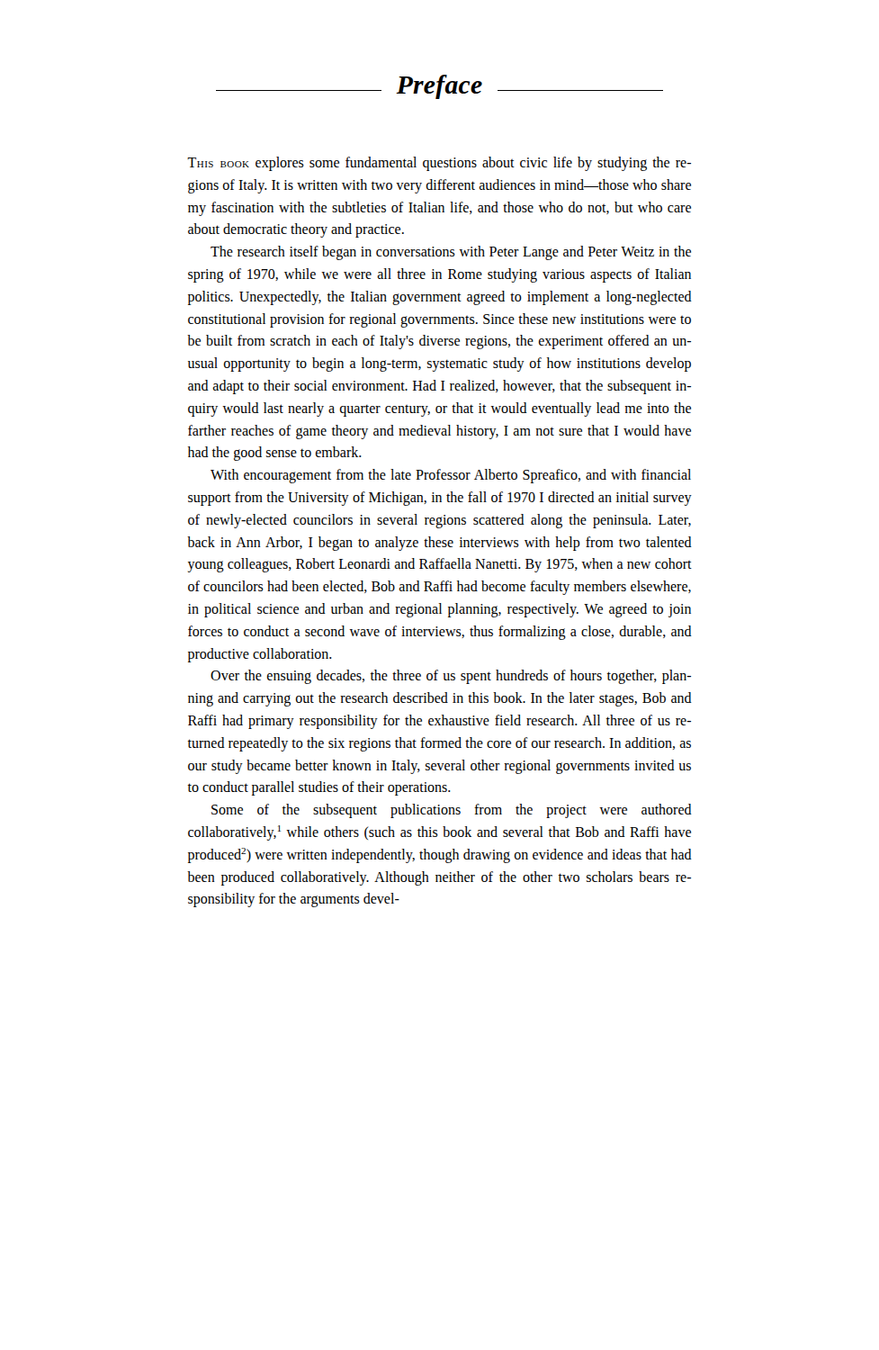Preface
This book explores some fundamental questions about civic life by studying the regions of Italy. It is written with two very different audiences in mind—those who share my fascination with the subtleties of Italian life, and those who do not, but who care about democratic theory and practice.
The research itself began in conversations with Peter Lange and Peter Weitz in the spring of 1970, while we were all three in Rome studying various aspects of Italian politics. Unexpectedly, the Italian government agreed to implement a long-neglected constitutional provision for regional governments. Since these new institutions were to be built from scratch in each of Italy's diverse regions, the experiment offered an unusual opportunity to begin a long-term, systematic study of how institutions develop and adapt to their social environment. Had I realized, however, that the subsequent inquiry would last nearly a quarter century, or that it would eventually lead me into the farther reaches of game theory and medieval history, I am not sure that I would have had the good sense to embark.
With encouragement from the late Professor Alberto Spreafico, and with financial support from the University of Michigan, in the fall of 1970 I directed an initial survey of newly-elected councilors in several regions scattered along the peninsula. Later, back in Ann Arbor, I began to analyze these interviews with help from two talented young colleagues, Robert Leonardi and Raffaella Nanetti. By 1975, when a new cohort of councilors had been elected, Bob and Raffi had become faculty members elsewhere, in political science and urban and regional planning, respectively. We agreed to join forces to conduct a second wave of interviews, thus formalizing a close, durable, and productive collaboration.
Over the ensuing decades, the three of us spent hundreds of hours together, planning and carrying out the research described in this book. In the later stages, Bob and Raffi had primary responsibility for the exhaustive field research. All three of us returned repeatedly to the six regions that formed the core of our research. In addition, as our study became better known in Italy, several other regional governments invited us to conduct parallel studies of their operations.
Some of the subsequent publications from the project were authored collaboratively,1 while others (such as this book and several that Bob and Raffi have produced2) were written independently, though drawing on evidence and ideas that had been produced collaboratively. Although neither of the other two scholars bears responsibility for the arguments devel-